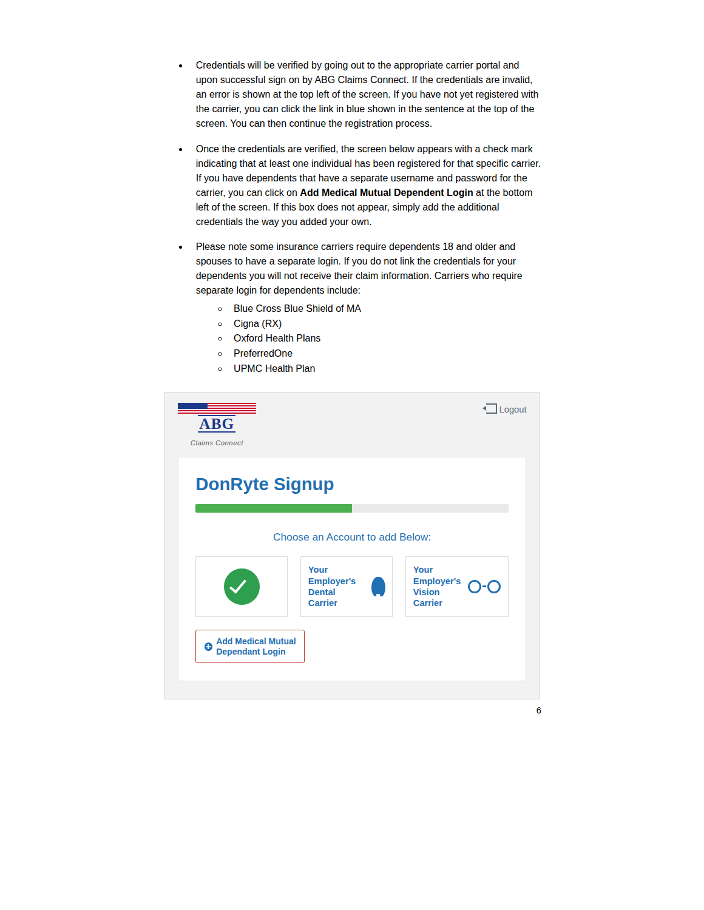Credentials will be verified by going out to the appropriate carrier portal and upon successful sign on by ABG Claims Connect. If the credentials are invalid, an error is shown at the top left of the screen. If you have not yet registered with the carrier, you can click the link in blue shown in the sentence at the top of the screen. You can then continue the registration process.
Once the credentials are verified, the screen below appears with a check mark indicating that at least one individual has been registered for that specific carrier. If you have dependents that have a separate username and password for the carrier, you can click on Add Medical Mutual Dependent Login at the bottom left of the screen. If this box does not appear, simply add the additional credentials the way you added your own.
Please note some insurance carriers require dependents 18 and older and spouses to have a separate login. If you do not link the credentials for your dependents you will not receive their claim information. Carriers who require separate login for dependents include:
Blue Cross Blue Shield of MA
Cigna (RX)
Oxford Health Plans
PreferredOne
UPMC Health Plan
ABG
Claims Connect
Logout
DonRyte Signup
Choose an Account to add Below:
Your Employer's
Dental Carrier
Your Employer's
Vision Carrier
Add Medical Mutual
Dependant Login
6